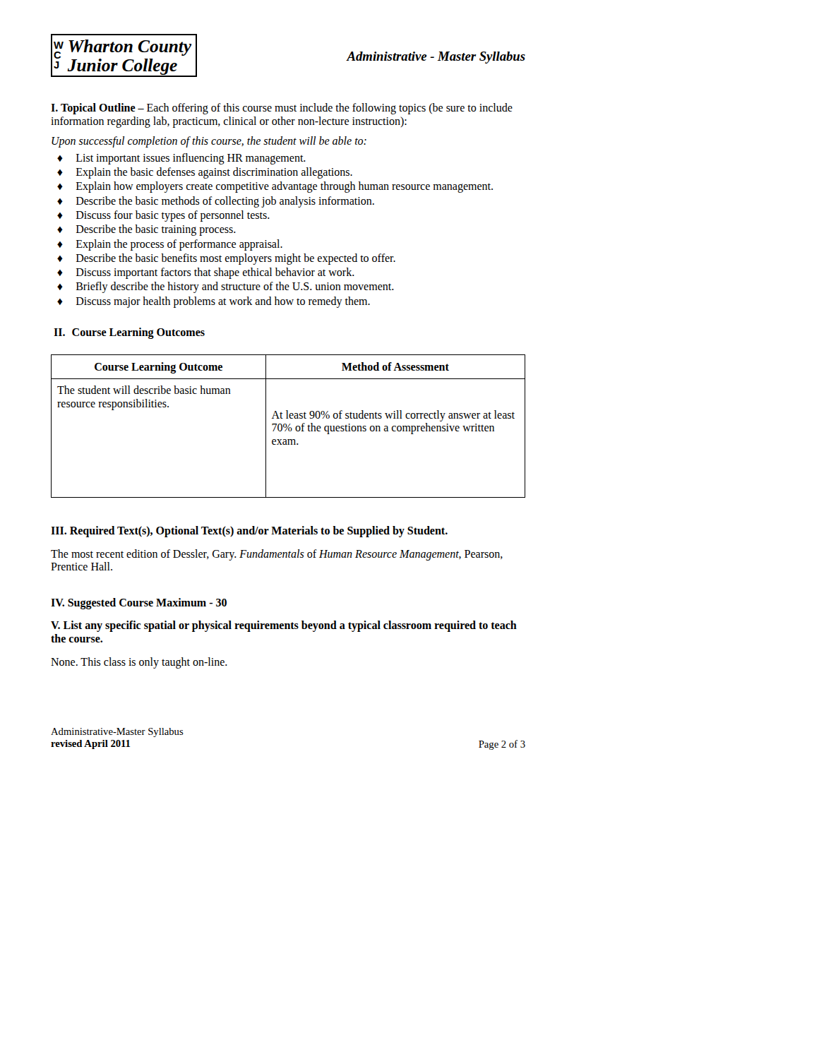W
C
J
Wharton County
Junior College
Administrative - Master Syllabus
I. Topical Outline – Each offering of this course must include the following topics (be sure to include information regarding lab, practicum, clinical or other non-lecture instruction):
Upon successful completion of this course, the student will be able to:
List important issues influencing HR management.
Explain the basic defenses against discrimination allegations.
Explain how employers create competitive advantage through human resource management.
Describe the basic methods of collecting job analysis information.
Discuss four basic types of personnel tests.
Describe the basic training process.
Explain the process of performance appraisal.
Describe the basic benefits most employers might be expected to offer.
Discuss important factors that shape ethical behavior at work.
Briefly describe the history and structure of the U.S. union movement.
Discuss major health problems at work and how to remedy them.
II. Course Learning Outcomes
| Course Learning Outcome | Method of Assessment |
| --- | --- |
| The student will describe basic human resource responsibilities. | At least 90% of students will correctly answer at least 70% of the questions on a comprehensive written exam. |
III. Required Text(s), Optional Text(s) and/or Materials to be Supplied by Student.
The most recent edition of Dessler, Gary. Fundamentals of Human Resource Management, Pearson, Prentice Hall.
IV. Suggested Course Maximum - 30
V. List any specific spatial or physical requirements beyond a typical classroom required to teach the course.
None. This class is only taught on-line.
Administrative-Master Syllabus
revised April 2011
Page 2 of 3